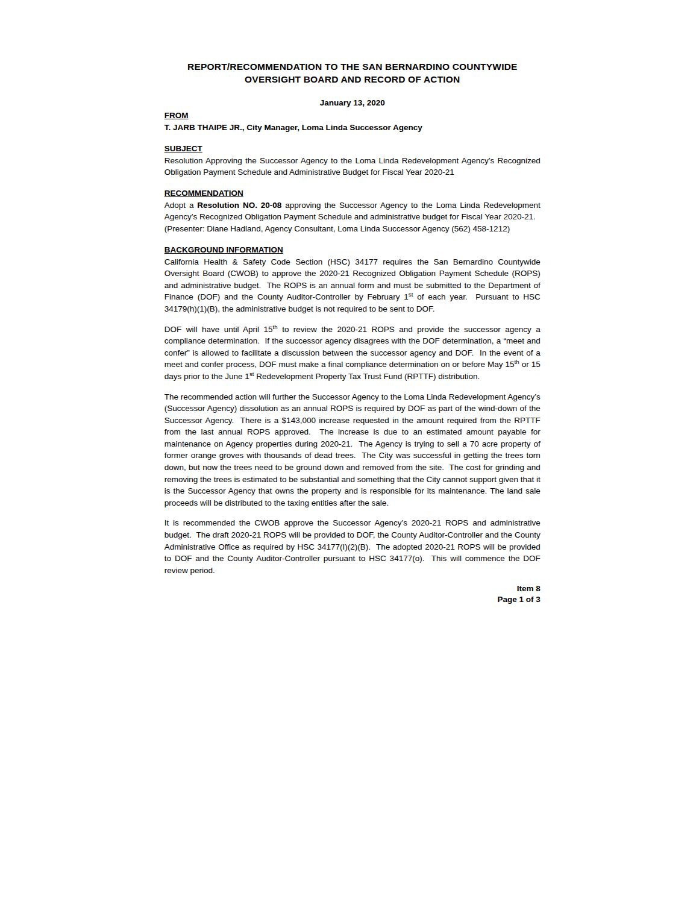REPORT/RECOMMENDATION TO THE SAN BERNARDINO COUNTYWIDE
OVERSIGHT BOARD AND RECORD OF ACTION
January 13, 2020
FROM
T. JARB THAIPE JR., City Manager, Loma Linda Successor Agency
SUBJECT
Resolution Approving the Successor Agency to the Loma Linda Redevelopment Agency’s Recognized Obligation Payment Schedule and Administrative Budget for Fiscal Year 2020-21
RECOMMENDATION
Adopt a Resolution NO. 20-08 approving the Successor Agency to the Loma Linda Redevelopment Agency’s Recognized Obligation Payment Schedule and administrative budget for Fiscal Year 2020-21.
(Presenter: Diane Hadland, Agency Consultant, Loma Linda Successor Agency (562) 458-1212)
BACKGROUND INFORMATION
California Health & Safety Code Section (HSC) 34177 requires the San Bernardino Countywide Oversight Board (CWOB) to approve the 2020-21 Recognized Obligation Payment Schedule (ROPS) and administrative budget. The ROPS is an annual form and must be submitted to the Department of Finance (DOF) and the County Auditor-Controller by February 1st of each year. Pursuant to HSC 34179(h)(1)(B), the administrative budget is not required to be sent to DOF.
DOF will have until April 15th to review the 2020-21 ROPS and provide the successor agency a compliance determination. If the successor agency disagrees with the DOF determination, a “meet and confer” is allowed to facilitate a discussion between the successor agency and DOF. In the event of a meet and confer process, DOF must make a final compliance determination on or before May 15th or 15 days prior to the June 1st Redevelopment Property Tax Trust Fund (RPTTF) distribution.
The recommended action will further the Successor Agency to the Loma Linda Redevelopment Agency’s (Successor Agency) dissolution as an annual ROPS is required by DOF as part of the wind-down of the Successor Agency. There is a $143,000 increase requested in the amount required from the RPTTF from the last annual ROPS approved. The increase is due to an estimated amount payable for maintenance on Agency properties during 2020-21. The Agency is trying to sell a 70 acre property of former orange groves with thousands of dead trees. The City was successful in getting the trees torn down, but now the trees need to be ground down and removed from the site. The cost for grinding and removing the trees is estimated to be substantial and something that the City cannot support given that it is the Successor Agency that owns the property and is responsible for its maintenance. The land sale proceeds will be distributed to the taxing entities after the sale.
It is recommended the CWOB approve the Successor Agency’s 2020-21 ROPS and administrative budget. The draft 2020-21 ROPS will be provided to DOF, the County Auditor-Controller and the County Administrative Office as required by HSC 34177(I)(2)(B). The adopted 2020-21 ROPS will be provided to DOF and the County Auditor-Controller pursuant to HSC 34177(o). This will commence the DOF review period.
Item 8
Page 1 of 3